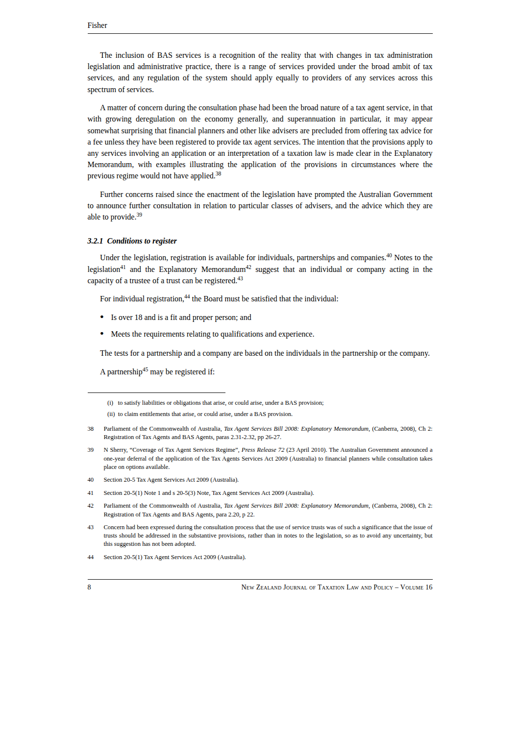Fisher
The inclusion of BAS services is a recognition of the reality that with changes in tax administration legislation and administrative practice, there is a range of services provided under the broad ambit of tax services, and any regulation of the system should apply equally to providers of any services across this spectrum of services.
A matter of concern during the consultation phase had been the broad nature of a tax agent service, in that with growing deregulation on the economy generally, and superannuation in particular, it may appear somewhat surprising that financial planners and other like advisers are precluded from offering tax advice for a fee unless they have been registered to provide tax agent services. The intention that the provisions apply to any services involving an application or an interpretation of a taxation law is made clear in the Explanatory Memorandum, with examples illustrating the application of the provisions in circumstances where the previous regime would not have applied.38
Further concerns raised since the enactment of the legislation have prompted the Australian Government to announce further consultation in relation to particular classes of advisers, and the advice which they are able to provide.39
3.2.1 Conditions to register
Under the legislation, registration is available for individuals, partnerships and companies.40 Notes to the legislation41 and the Explanatory Memorandum42 suggest that an individual or company acting in the capacity of a trustee of a trust can be registered.43
For individual registration,44 the Board must be satisfied that the individual:
Is over 18 and is a fit and proper person; and
Meets the requirements relating to qualifications and experience.
The tests for a partnership and a company are based on the individuals in the partnership or the company.
A partnership45 may be registered if:
(i) to satisfy liabilities or obligations that arise, or could arise, under a BAS provision; (ii) to claim entitlements that arise, or could arise, under a BAS provision.
38 Parliament of the Commonwealth of Australia, Tax Agent Services Bill 2008: Explanatory Memorandum, (Canberra, 2008), Ch 2: Registration of Tax Agents and BAS Agents, paras 2.31-2.32, pp 26-27.
39 N Sherry, “Coverage of Tax Agent Services Regime”, Press Release 72 (23 April 2010). The Australian Government announced a one-year deferral of the application of the Tax Agents Services Act 2009 (Australia) to financial planners while consultation takes place on options available.
40 Section 20-5 Tax Agent Services Act 2009 (Australia).
41 Section 20-5(1) Note 1 and s 20-5(3) Note, Tax Agent Services Act 2009 (Australia).
42 Parliament of the Commonwealth of Australia, Tax Agent Services Bill 2008: Explanatory Memorandum, (Canberra, 2008), Ch 2: Registration of Tax Agents and BAS Agents, para 2.20, p 22.
43 Concern had been expressed during the consultation process that the use of service trusts was of such a significance that the issue of trusts should be addressed in the substantive provisions, rather than in notes to the legislation, so as to avoid any uncertainty, but this suggestion has not been adopted.
44 Section 20-5(1) Tax Agent Services Act 2009 (Australia).
8 New Zealand Journal of Taxation Law and Policy – Volume 16